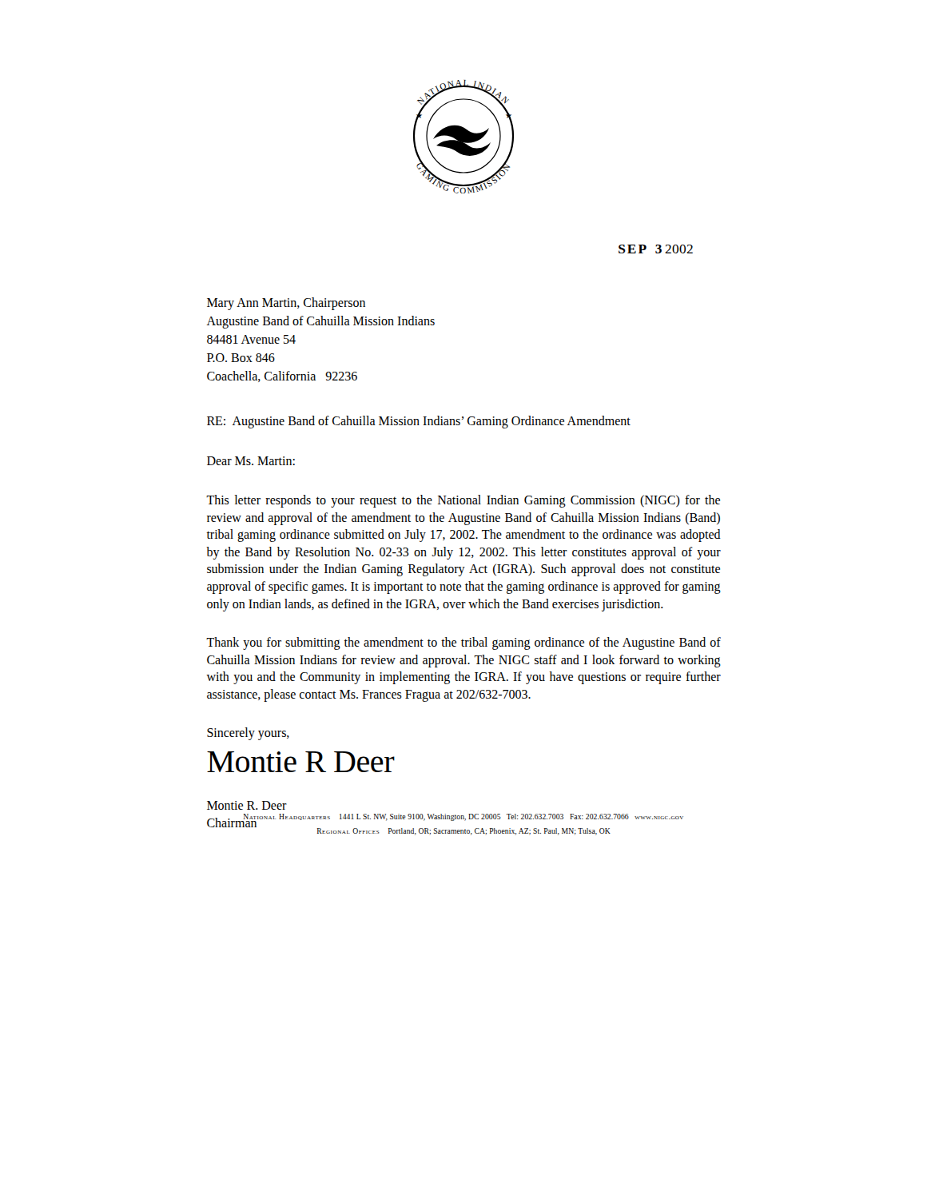NATIONAL INDIAN GAMING COMMISSION ★ ★
SEP 32002
Mary Ann Martin, Chairperson
Augustine Band of Cahuilla Mission Indians
84481 Avenue 54
P.O. Box 846
Coachella, California 92236
RE: Augustine Band of Cahuilla Mission Indians’ Gaming Ordinance Amendment
Dear Ms. Martin:
This letter responds to your request to the National Indian Gaming Commission (NIGC) for the review and approval of the amendment to the Augustine Band of Cahuilla Mission Indians (Band) tribal gaming ordinance submitted on July 17, 2002. The amendment to the ordinance was adopted by the Band by Resolution No. 02-33 on July 12, 2002. This letter constitutes approval of your submission under the Indian Gaming Regulatory Act (IGRA). Such approval does not constitute approval of specific games. It is important to note that the gaming ordinance is approved for gaming only on Indian lands, as defined in the IGRA, over which the Band exercises jurisdiction.
Thank you for submitting the amendment to the tribal gaming ordinance of the Augustine Band of Cahuilla Mission Indians for review and approval. The NIGC staff and I look forward to working with you and the Community in implementing the IGRA. If you have questions or require further assistance, please contact Ms. Frances Fragua at 202/632-7003.
Sincerely yours,
Montie R Deer
Montie R. Deer
Chairman
National Headquarters 1441 L St. NW, Suite 9100, Washington, DC 20005 Tel: 202.632.7003 Fax: 202.632.7066 www.nigc.gov
Regional Offices Portland, OR; Sacramento, CA; Phoenix, AZ; St. Paul, MN; Tulsa, OK